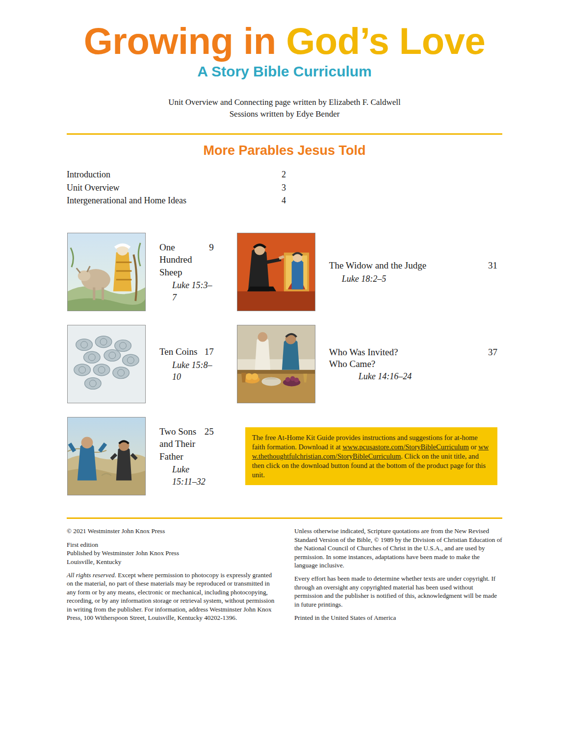Growing in God’s Love
A Story Bible Curriculum
Unit Overview and Connecting page written by Elizabeth F. Caldwell
Sessions written by Edye Bender
More Parables Jesus Told
| Introduction | 2 | |
| Unit Overview | 3 | |
| Intergenerational and Home Ideas | 4 | |
| | One Hundred Sheep 9 Luke 15:3–7 | | | The Widow and the Judge 31 Luke 18:2–5 |
| | Ten Coins 17 Luke 15:8–10 | | | Who Was Invited? Who Came? 37 Luke 14:16–24 |
| | Two Sons and Their Father 25 Luke 15:11–32 | | The free At-Home Kit Guide provides instructions and suggestions for at-home faith formation. Download it at www.pcusastore.com/StoryBibleCurriculum or www.thethoughtfulchristian.com/StoryBibleCurriculum . Click on the unit title, and then click on the download button found at the bottom of the product page for this unit. |
© 2021 Westminster John Knox Press
First edition
Published by Westminster John Knox Press
Louisville, Kentucky
All rights reserved. Except where permission to photocopy is expressly granted on the material, no part of these materials may be reproduced or transmitted in any form or by any means, electronic or mechanical, including photocopying, recording, or by any information storage or retrieval system, without permission in writing from the publisher. For information, address Westminster John Knox Press, 100 Witherspoon Street, Louisville, Kentucky 40202-1396.
Unless otherwise indicated, Scripture quotations are from the New Revised Standard Version of the Bible, © 1989 by the Division of Christian Education of the National Council of Churches of Christ in the U.S.A., and are used by permission. In some instances, adaptations have been made to make the language inclusive.
Every effort has been made to determine whether texts are under copyright. If through an oversight any copyrighted material has been used without permission and the publisher is notified of this, acknowledgment will be made in future printings.
Printed in the United States of America